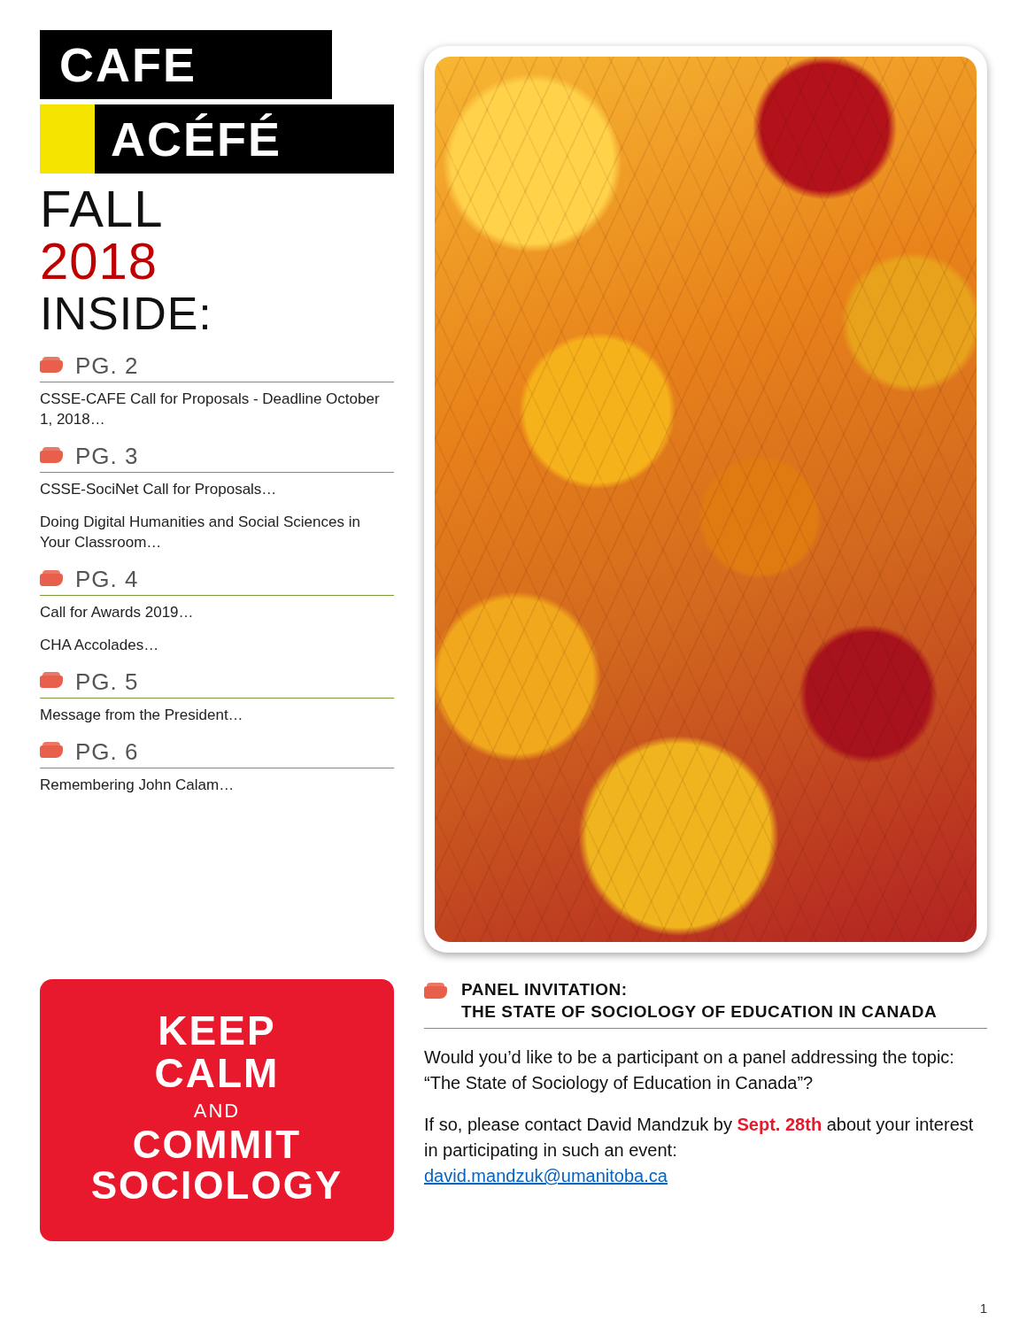CAFE
ACÉFÉ
FALL
2018
INSIDE:
PG. 2
CSSE-CAFE Call for Proposals - Deadline October 1, 2018…
PG. 3
CSSE-SociNet Call for Proposals…
Doing Digital Humanities and Social Sciences in Your Classroom…
PG. 4
Call for Awards 2019…
CHA Accolades…
PG. 5
Message from the President…
PG. 6
Remembering John Calam…
KEEP CALM AND COMMIT SOCIOLOGY
Panel Invitation:
The State of Sociology of Education in Canada
Would you’d like to be a participant on a panel addressing the topic: “The State of Sociology of Education in Canada”?
If so, please contact David Mandzuk by Sept. 28th about your interest in participating in such an event:
david.mandzuk@umanitoba.ca
1